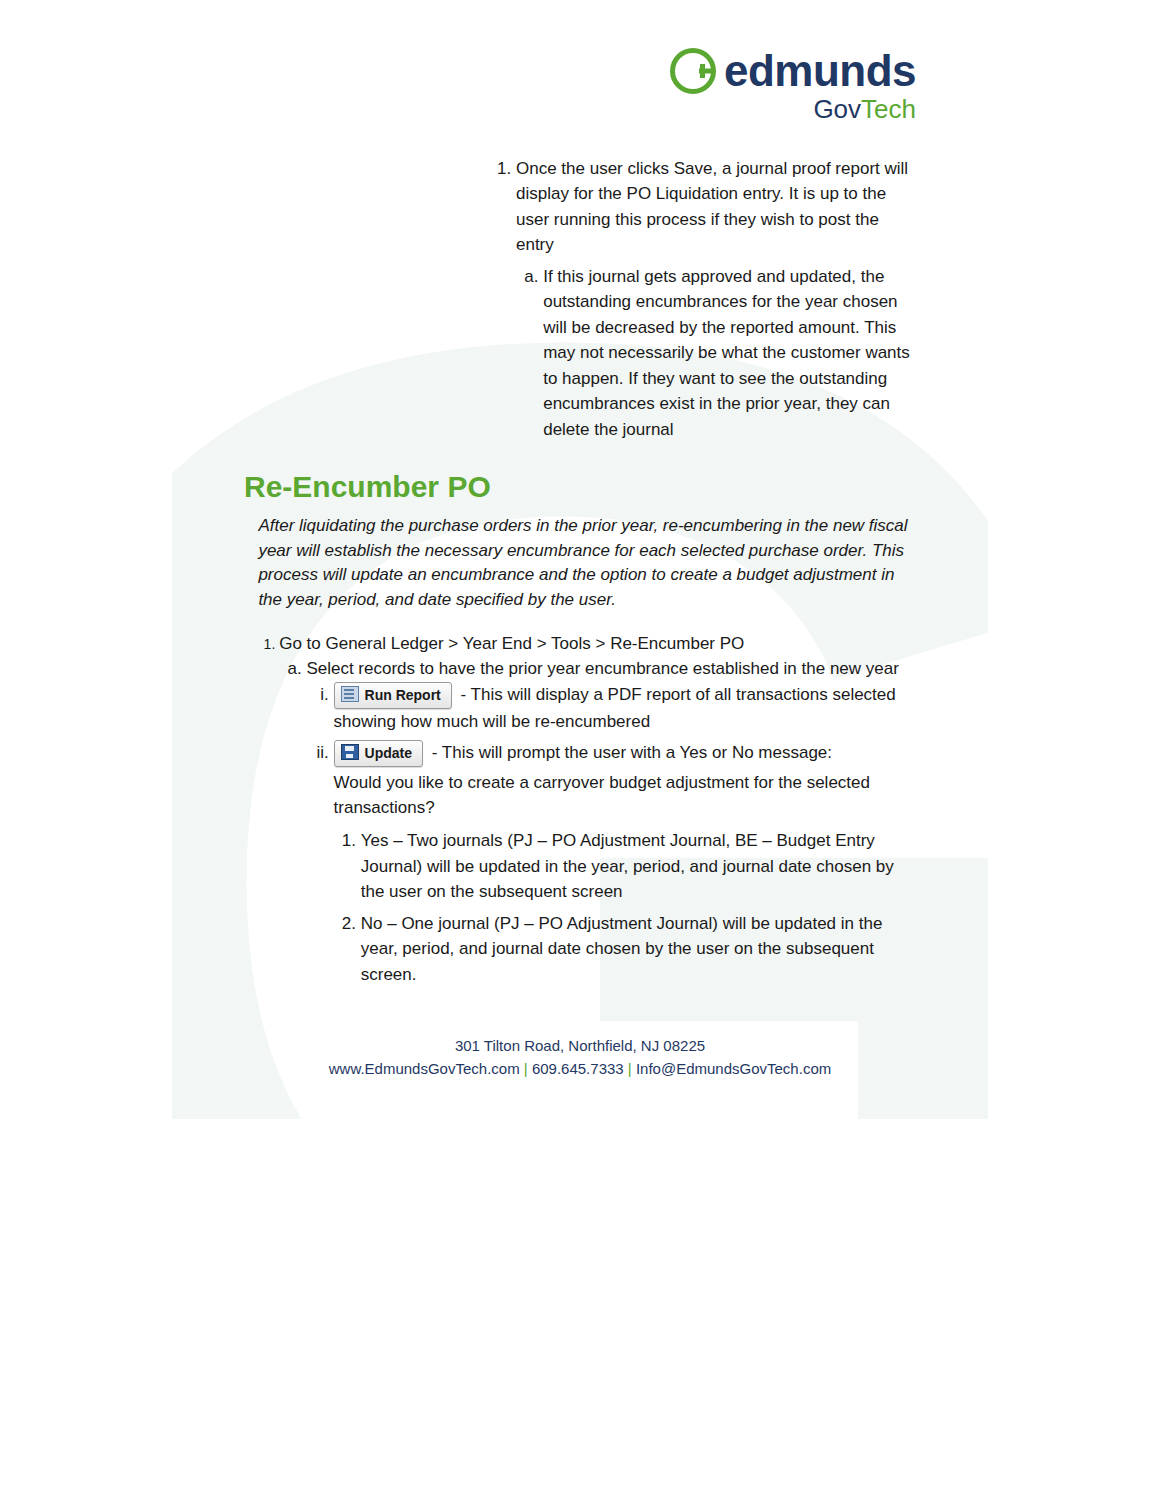G
edmunds
Gov Tech
Once the user clicks Save, a journal proof report will display for the PO Liquidation entry. It is up to the user running this process if they wish to post the entry
If this journal gets approved and updated, the outstanding encumbrances for the year chosen will be decreased by the reported amount. This may not necessarily be what the customer wants to happen. If they want to see the outstanding encumbrances exist in the prior year, they can delete the journal
Re-Encumber PO
After liquidating the purchase orders in the prior year, re-encumbering in the new fiscal year will establish the necessary encumbrance for each selected purchase order. This process will update an encumbrance and the option to create a budget adjustment in the year, period, and date specified by the user.
Go to General Ledger > Year End > Tools > Re-Encumber PO
Select records to have the prior year encumbrance established in the new year
Run Report - This will display a PDF report of all transactions selected showing how much will be re-encumbered
Update - This will prompt the user with a Yes or No message:
Would you like to create a carryover budget adjustment for the selected transactions?
Yes – Two journals (PJ – PO Adjustment Journal, BE – Budget Entry Journal) will be updated in the year, period, and journal date chosen by the user on the subsequent screen
No – One journal (PJ – PO Adjustment Journal) will be updated in the year, period, and journal date chosen by the user on the subsequent screen.
301 Tilton Road, Northfield, NJ 08225
www.EdmundsGovTech.com | 609.645.7333 | Info@EdmundsGovTech.com